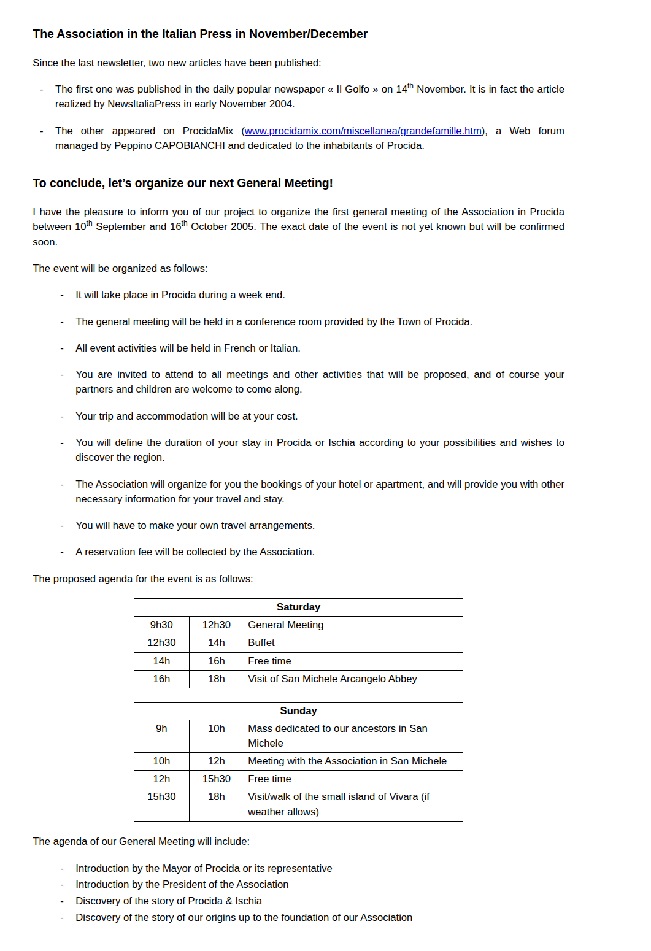The Association in the Italian Press in November/December
Since the last newsletter, two new articles have been published:
The first one was published in the daily popular newspaper « Il Golfo » on 14th November. It is in fact the article realized by NewsItaliaPress in early November 2004.
The other appeared on ProcidaMix (www.procidamix.com/miscellanea/grandefamille.htm), a Web forum managed by Peppino CAPOBIANCHI and dedicated to the inhabitants of Procida.
To conclude, let’s organize our next General Meeting!
I have the pleasure to inform you of our project to organize the first general meeting of the Association in Procida between 10th September and 16th October 2005. The exact date of the event is not yet known but will be confirmed soon.
The event will be organized as follows:
It will take place in Procida during a week end.
The general meeting will be held in a conference room provided by the Town of Procida.
All event activities will be held in French or Italian.
You are invited to attend to all meetings and other activities that will be proposed, and of course your partners and children are welcome to come along.
Your trip and accommodation will be at your cost.
You will define the duration of your stay in Procida or Ischia according to your possibilities and wishes to discover the region.
The Association will organize for you the bookings of your hotel or apartment, and will provide you with other necessary information for your travel and stay.
You will have to make your own travel arrangements.
A reservation fee will be collected by the Association.
The proposed agenda for the event is as follows:
| Saturday |
| --- |
| 9h30 | 12h30 | General Meeting |
| 12h30 | 14h | Buffet |
| 14h | 16h | Free time |
| 16h | 18h | Visit of San Michele Arcangelo Abbey |
| Sunday |
| --- |
| 9h | 10h | Mass dedicated to our ancestors in San Michele |
| 10h | 12h | Meeting with the Association in San Michele |
| 12h | 15h30 | Free time |
| 15h30 | 18h | Visit/walk of the small island of Vivara (if weather allows) |
The agenda of our General Meeting will include:
Introduction by the Mayor of Procida or its representative
Introduction by the President of the Association
Discovery of the story of Procida & Ischia
Discovery of the story of our origins up to the foundation of our Association